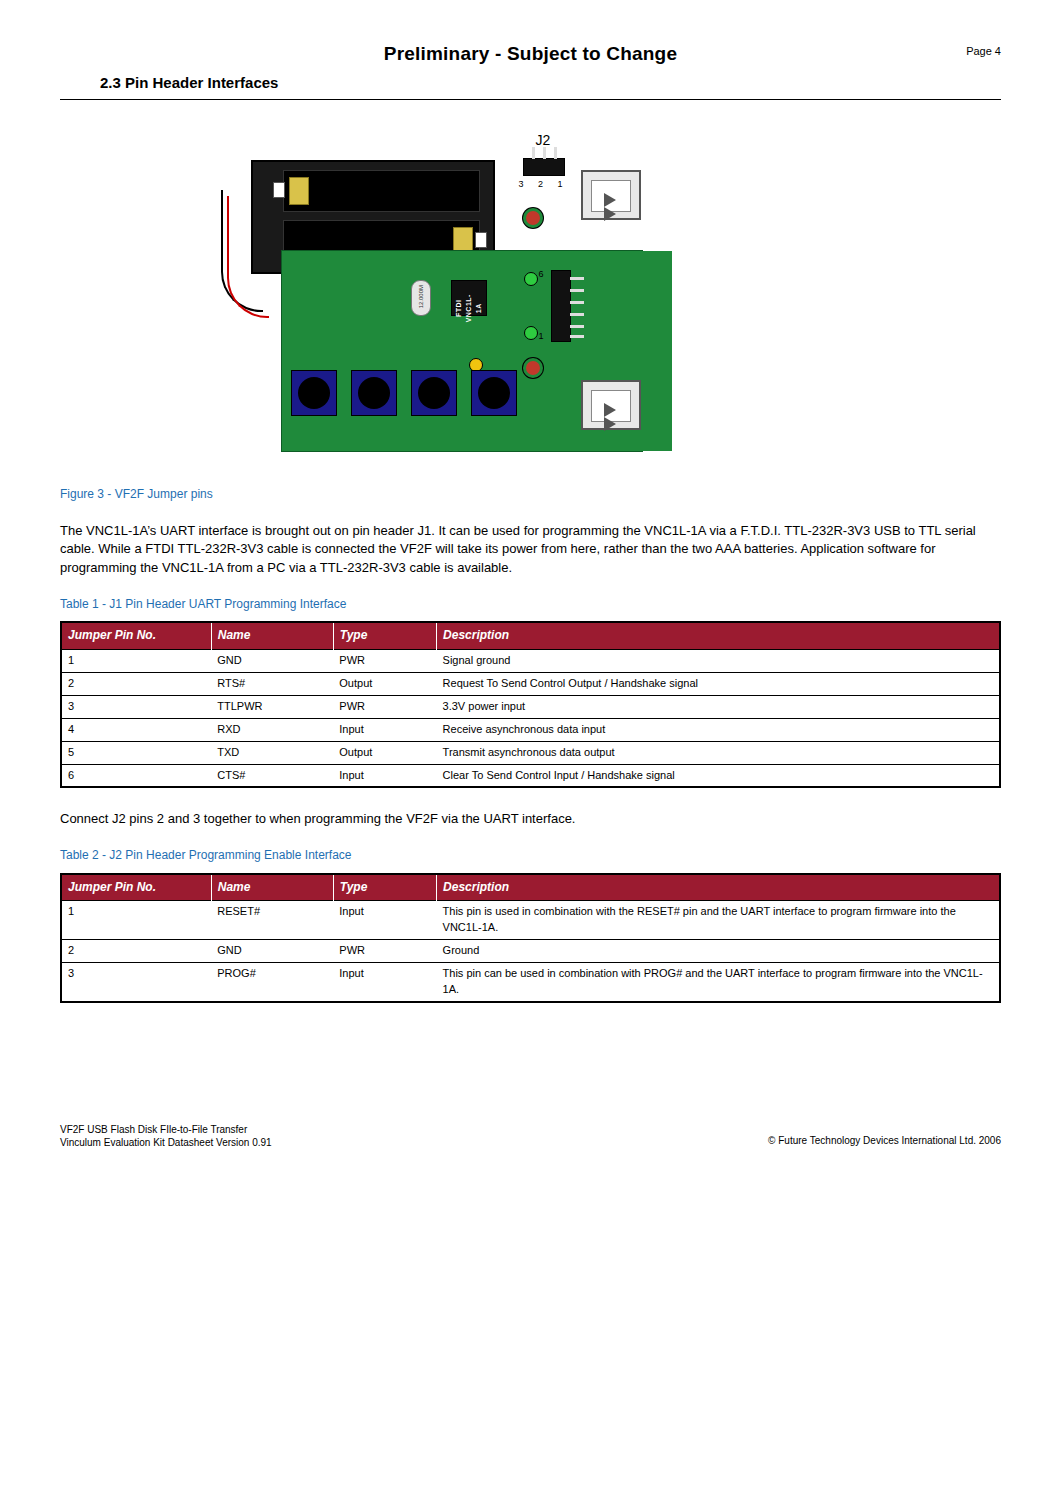Page 4
Preliminary - Subject to Change
2.3 Pin Header Interfaces
J2
J1
3 2 1
6
1
12.000M
FTDI
VNC1L-1A
Figure 3 - VF2F Jumper pins
The VNC1L-1A’s UART interface is brought out on pin header J1. It can be used for programming the VNC1L-1A via a F.T.D.I. TTL-232R-3V3 USB to TTL serial cable. While a FTDI TTL-232R-3V3 cable is connected the VF2F will take its power from here, rather than the two AAA batteries. Application software for programming the VNC1L-1A from a PC via a TTL-232R-3V3 cable is available.
Table 1 - J1 Pin Header UART Programming Interface
| Jumper Pin No. | Name | Type | Description |
| --- | --- | --- | --- |
| 1 | GND | PWR | Signal ground |
| 2 | RTS# | Output | Request To Send Control Output / Handshake signal |
| 3 | TTLPWR | PWR | 3.3V power input |
| 4 | RXD | Input | Receive asynchronous data input |
| 5 | TXD | Output | Transmit asynchronous data output |
| 6 | CTS# | Input | Clear To Send Control Input / Handshake signal |
Connect J2 pins 2 and 3 together to when programming the VF2F via the UART interface.
Table 2 - J2 Pin Header Programming Enable Interface
| Jumper Pin No. | Name | Type | Description |
| --- | --- | --- | --- |
| 1 | RESET# | Input | This pin is used in combination with the RESET# pin and the UART interface to program firmware into the VNC1L-1A. |
| 2 | GND | PWR | Ground |
| 3 | PROG# | Input | This pin can be used in combination with PROG# and the UART interface to program firmware into the VNC1L-1A. |
VF2F USB Flash Disk FIle-to-File Transfer
Vinculum Evaluation Kit Datasheet Version 0.91
© Future Technology Devices International Ltd. 2006